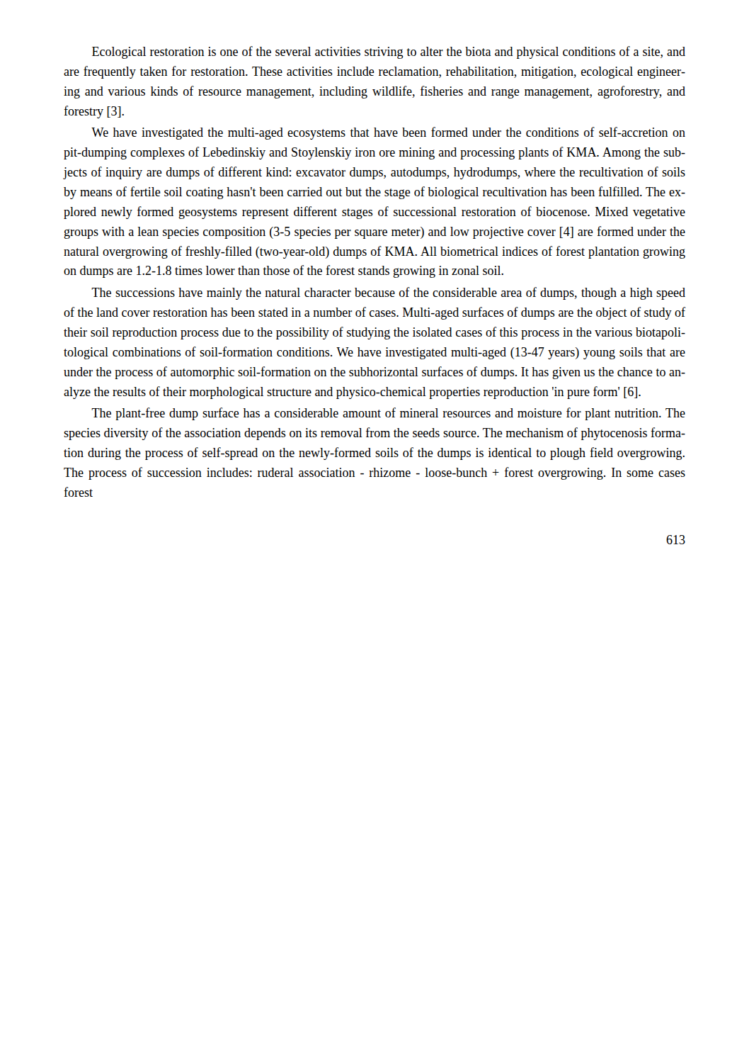Ecological restoration is one of the several activities striving to alter the biota and physical conditions of a site, and are frequently taken for restoration. These activities include reclamation, rehabilitation, mitigation, ecological engineering and various kinds of resource management, including wildlife, fisheries and range management, agroforestry, and forestry [3].
We have investigated the multi-aged ecosystems that have been formed under the conditions of self-accretion on pit-dumping complexes of Lebedinskiy and Stoylenskiy iron ore mining and processing plants of KMA. Among the subjects of inquiry are dumps of different kind: excavator dumps, autodumps, hydrodumps, where the recultivation of soils by means of fertile soil coating hasn't been carried out but the stage of biological recultivation has been fulfilled. The explored newly formed geosystems represent different stages of successional restoration of biocenose. Mixed vegetative groups with a lean species composition (3-5 species per square meter) and low projective cover [4] are formed under the natural overgrowing of freshly-filled (two-year-old) dumps of KMA. All biometrical indices of forest plantation growing on dumps are 1.2-1.8 times lower than those of the forest stands growing in zonal soil.
The successions have mainly the natural character because of the considerable area of dumps, though a high speed of the land cover restoration has been stated in a number of cases. Multi-aged surfaces of dumps are the object of study of their soil reproduction process due to the possibility of studying the isolated cases of this process in the various biotapolitological combinations of soil-formation conditions. We have investigated multi-aged (13-47 years) young soils that are under the process of automorphic soil-formation on the subhorizontal surfaces of dumps. It has given us the chance to analyze the results of their morphological structure and physico-chemical properties reproduction 'in pure form' [6].
The plant-free dump surface has a considerable amount of mineral resources and moisture for plant nutrition. The species diversity of the association depends on its removal from the seeds source. The mechanism of phytocenosis formation during the process of self-spread on the newly-formed soils of the dumps is identical to plough field overgrowing. The process of succession includes: ruderal association - rhizome - loose-bunch + forest overgrowing. In some cases forest
613